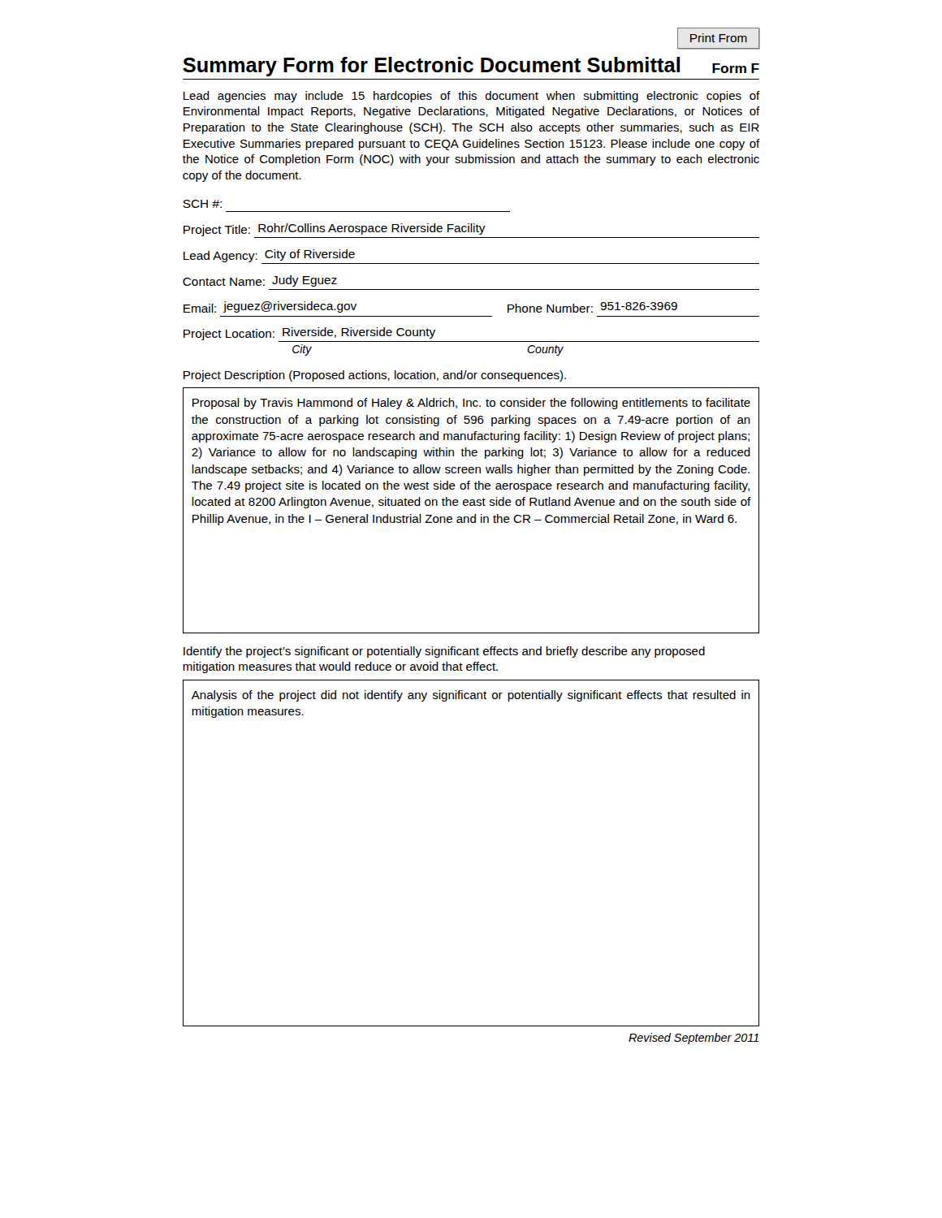Print From
Summary Form for Electronic Document Submittal
Form F
Lead agencies may include 15 hardcopies of this document when submitting electronic copies of Environmental Impact Reports, Negative Declarations, Mitigated Negative Declarations, or Notices of Preparation to the State Clearinghouse (SCH). The SCH also accepts other summaries, such as EIR Executive Summaries prepared pursuant to CEQA Guidelines Section 15123. Please include one copy of the Notice of Completion Form (NOC) with your submission and attach the summary to each electronic copy of the document.
SCH #:
Project Title:
Rohr/Collins Aerospace Riverside Facility
Lead Agency:
City of Riverside
Contact Name:
Judy Eguez
Email:
jeguez@riversideca.gov
Phone Number:
951-826-3969
Project Location:
Riverside, Riverside County
City
County
Project Description (Proposed actions, location, and/or consequences).
Proposal by Travis Hammond of Haley & Aldrich, Inc. to consider the following entitlements to facilitate the construction of a parking lot consisting of 596 parking spaces on a 7.49-acre portion of an approximate 75-acre aerospace research and manufacturing facility: 1) Design Review of project plans; 2) Variance to allow for no landscaping within the parking lot; 3) Variance to allow for a reduced landscape setbacks; and 4) Variance to allow screen walls higher than permitted by the Zoning Code. The 7.49 project site is located on the west side of the aerospace research and manufacturing facility, located at 8200 Arlington Avenue, situated on the east side of Rutland Avenue and on the south side of Phillip Avenue, in the I – General Industrial Zone and in the CR – Commercial Retail Zone, in Ward 6.
Identify the project’s significant or potentially significant effects and briefly describe any proposed mitigation measures that would reduce or avoid that effect.
Analysis of the project did not identify any significant or potentially significant effects that resulted in mitigation measures.
Revised September 2011